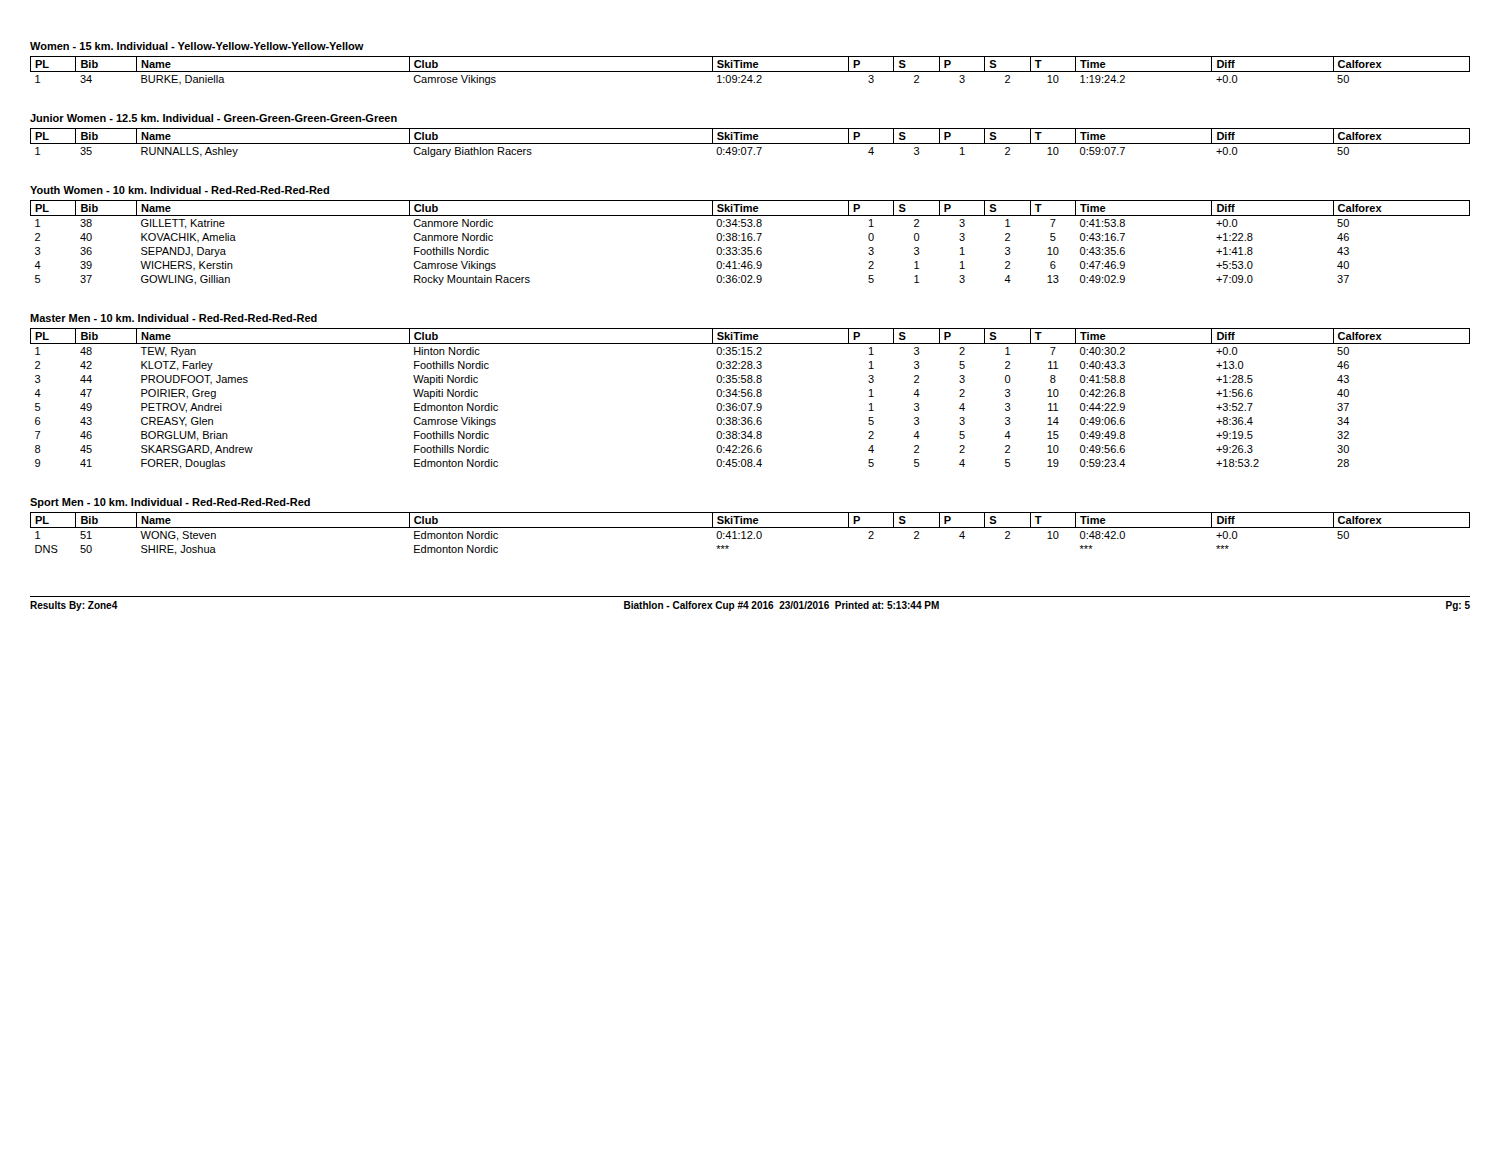Women - 15 km. Individual - Yellow-Yellow-Yellow-Yellow-Yellow
| PL | Bib | Name | Club | SkiTime | P | S | P | S | T | Time | Diff | Calforex |
| --- | --- | --- | --- | --- | --- | --- | --- | --- | --- | --- | --- | --- |
| 1 | 34 | BURKE, Daniella | Camrose Vikings | 1:09:24.2 | 3 | 2 | 3 | 2 | 10 | 1:19:24.2 | +0.0 | 50 |
Junior Women - 12.5 km. Individual - Green-Green-Green-Green-Green
| PL | Bib | Name | Club | SkiTime | P | S | P | S | T | Time | Diff | Calforex |
| --- | --- | --- | --- | --- | --- | --- | --- | --- | --- | --- | --- | --- |
| 1 | 35 | RUNNALLS, Ashley | Calgary Biathlon Racers | 0:49:07.7 | 4 | 3 | 1 | 2 | 10 | 0:59:07.7 | +0.0 | 50 |
Youth Women - 10 km. Individual - Red-Red-Red-Red-Red
| PL | Bib | Name | Club | SkiTime | P | S | P | S | T | Time | Diff | Calforex |
| --- | --- | --- | --- | --- | --- | --- | --- | --- | --- | --- | --- | --- |
| 1 | 38 | GILLETT, Katrine | Canmore Nordic | 0:34:53.8 | 1 | 2 | 3 | 1 | 7 | 0:41:53.8 | +0.0 | 50 |
| 2 | 40 | KOVACHIK, Amelia | Canmore Nordic | 0:38:16.7 | 0 | 0 | 3 | 2 | 5 | 0:43:16.7 | +1:22.8 | 46 |
| 3 | 36 | SEPANDJ, Darya | Foothills Nordic | 0:33:35.6 | 3 | 3 | 1 | 3 | 10 | 0:43:35.6 | +1:41.8 | 43 |
| 4 | 39 | WICHERS, Kerstin | Camrose Vikings | 0:41:46.9 | 2 | 1 | 1 | 2 | 6 | 0:47:46.9 | +5:53.0 | 40 |
| 5 | 37 | GOWLING, Gillian | Rocky Mountain Racers | 0:36:02.9 | 5 | 1 | 3 | 4 | 13 | 0:49:02.9 | +7:09.0 | 37 |
Master Men - 10 km. Individual - Red-Red-Red-Red-Red
| PL | Bib | Name | Club | SkiTime | P | S | P | S | T | Time | Diff | Calforex |
| --- | --- | --- | --- | --- | --- | --- | --- | --- | --- | --- | --- | --- |
| 1 | 48 | TEW, Ryan | Hinton Nordic | 0:35:15.2 | 1 | 3 | 2 | 1 | 7 | 0:40:30.2 | +0.0 | 50 |
| 2 | 42 | KLOTZ, Farley | Foothills Nordic | 0:32:28.3 | 1 | 3 | 5 | 2 | 11 | 0:40:43.3 | +13.0 | 46 |
| 3 | 44 | PROUDFOOT, James | Wapiti Nordic | 0:35:58.8 | 3 | 2 | 3 | 0 | 8 | 0:41:58.8 | +1:28.5 | 43 |
| 4 | 47 | POIRIER, Greg | Wapiti Nordic | 0:34:56.8 | 1 | 4 | 2 | 3 | 10 | 0:42:26.8 | +1:56.6 | 40 |
| 5 | 49 | PETROV, Andrei | Edmonton Nordic | 0:36:07.9 | 1 | 3 | 4 | 3 | 11 | 0:44:22.9 | +3:52.7 | 37 |
| 6 | 43 | CREASY, Glen | Camrose Vikings | 0:38:36.6 | 5 | 3 | 3 | 3 | 14 | 0:49:06.6 | +8:36.4 | 34 |
| 7 | 46 | BORGLUM, Brian | Foothills Nordic | 0:38:34.8 | 2 | 4 | 5 | 4 | 15 | 0:49:49.8 | +9:19.5 | 32 |
| 8 | 45 | SKARSGARD, Andrew | Foothills Nordic | 0:42:26.6 | 4 | 2 | 2 | 2 | 10 | 0:49:56.6 | +9:26.3 | 30 |
| 9 | 41 | FORER, Douglas | Edmonton Nordic | 0:45:08.4 | 5 | 5 | 4 | 5 | 19 | 0:59:23.4 | +18:53.2 | 28 |
Sport Men - 10 km. Individual - Red-Red-Red-Red-Red
| PL | Bib | Name | Club | SkiTime | P | S | P | S | T | Time | Diff | Calforex |
| --- | --- | --- | --- | --- | --- | --- | --- | --- | --- | --- | --- | --- |
| 1 | 51 | WONG, Steven | Edmonton Nordic | 0:41:12.0 | 2 | 2 | 4 | 2 | 10 | 0:48:42.0 | +0.0 | 50 |
| DNS | 50 | SHIRE, Joshua | Edmonton Nordic | *** | | | | | | *** | *** | |
Results By: Zone4 Biathlon - Calforex Cup #4 2016 23/01/2016 Printed at: 5:13:44 PM Pg: 5